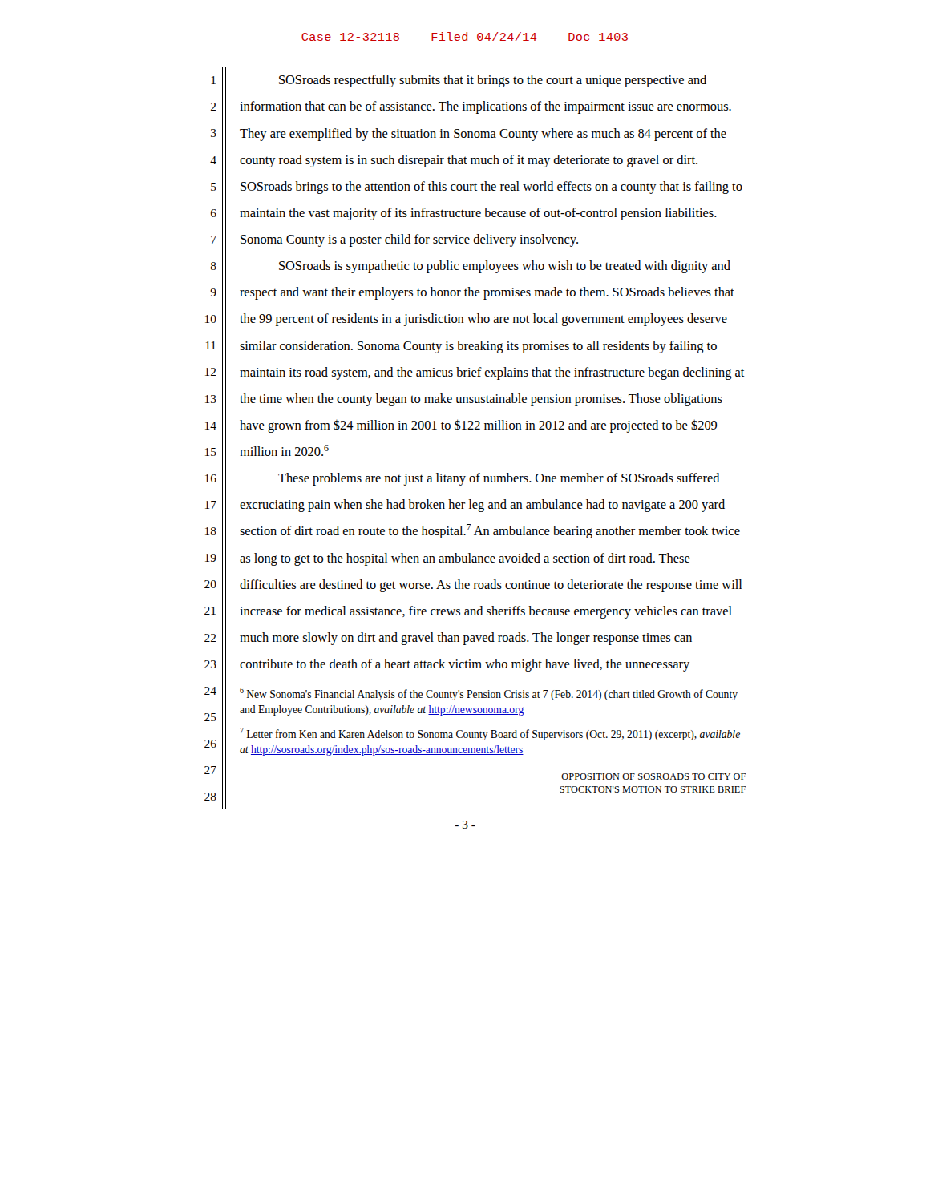Case 12-32118 Filed 04/24/14 Doc 1403
1
2
3
4
5
6
7
8
9
10
11
12
13
14
15
16
17
18
19
20
21
22
23
24
25
26
27
28
SOSroads respectfully submits that it brings to the court a unique perspective and information that can be of assistance. The implications of the impairment issue are enormous. They are exemplified by the situation in Sonoma County where as much as 84 percent of the county road system is in such disrepair that much of it may deteriorate to gravel or dirt. SOSroads brings to the attention of this court the real world effects on a county that is failing to maintain the vast majority of its infrastructure because of out-of-control pension liabilities. Sonoma County is a poster child for service delivery insolvency.
SOSroads is sympathetic to public employees who wish to be treated with dignity and respect and want their employers to honor the promises made to them. SOSroads believes that the 99 percent of residents in a jurisdiction who are not local government employees deserve similar consideration. Sonoma County is breaking its promises to all residents by failing to maintain its road system, and the amicus brief explains that the infrastructure began declining at the time when the county began to make unsustainable pension promises. Those obligations have grown from $24 million in 2001 to $122 million in 2012 and are projected to be $209 million in 2020.6
These problems are not just a litany of numbers. One member of SOSroads suffered excruciating pain when she had broken her leg and an ambulance had to navigate a 200 yard section of dirt road en route to the hospital.7 An ambulance bearing another member took twice as long to get to the hospital when an ambulance avoided a section of dirt road. These difficulties are destined to get worse. As the roads continue to deteriorate the response time will increase for medical assistance, fire crews and sheriffs because emergency vehicles can travel much more slowly on dirt and gravel than paved roads. The longer response times can contribute to the death of a heart attack victim who might have lived, the unnecessary
6 New Sonoma's Financial Analysis of the County's Pension Crisis at 7 (Feb. 2014) (chart titled Growth of County and Employee Contributions), available at http://newsonoma.org
7 Letter from Ken and Karen Adelson to Sonoma County Board of Supervisors (Oct. 29, 2011) (excerpt), available at http://sosroads.org/index.php/sos-roads-announcements/letters
OPPOSITION OF SOSROADS TO CITY OF
STOCKTON'S MOTION TO STRIKE BRIEF
- 3 -